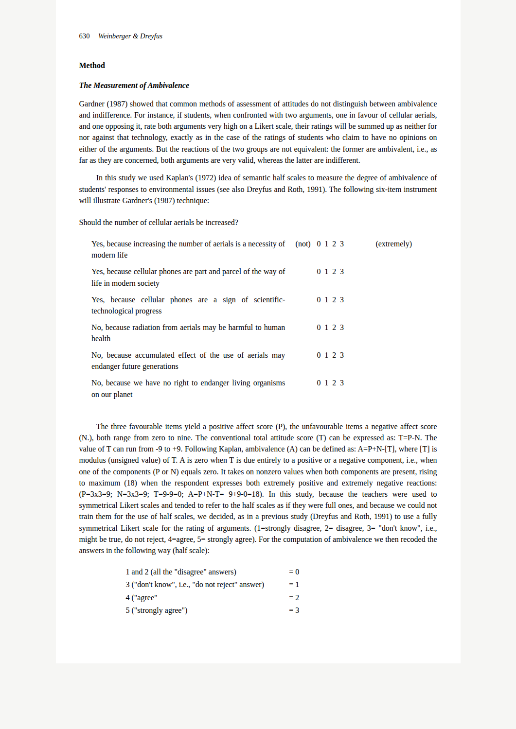630 Weinberger & Dreyfus
Method
The Measurement of Ambivalence
Gardner (1987) showed that common methods of assessment of attitudes do not distinguish between ambivalence and indifference. For instance, if students, when confronted with two arguments, one in favour of cellular aerials, and one opposing it, rate both arguments very high on a Likert scale, their ratings will be summed up as neither for nor against that technology, exactly as in the case of the ratings of students who claim to have no opinions on either of the arguments. But the reactions of the two groups are not equivalent: the former are ambivalent, i.e., as far as they are concerned, both arguments are very valid, whereas the latter are indifferent.
In this study we used Kaplan's (1972) idea of semantic half scales to measure the degree of ambivalence of students' responses to environmental issues (see also Dreyfus and Roth, 1991). The following six-item instrument will illustrate Gardner's (1987) technique:
Should the number of cellular aerials be increased?
| Yes, because increasing the number of aerials is a necessity of modern life | (not) | 0 1 2 3 | (extremely) |
| Yes, because cellular phones are part and parcel of the way of life in modern society | | 0 1 2 3 | |
| Yes, because cellular phones are a sign of scientific-technological progress | | 0 1 2 3 | |
| No, because radiation from aerials may be harmful to human health | | 0 1 2 3 | |
| No, because accumulated effect of the use of aerials may endanger future generations | | 0 1 2 3 | |
| No, because we have no right to endanger living organisms on our planet | | 0 1 2 3 | |
The three favourable items yield a positive affect score (P), the unfavourable items a negative affect score (N.), both range from zero to nine. The conventional total attitude score (T) can be expressed as: T=P-N. The value of T can run from -9 to +9. Following Kaplan, ambivalence (A) can be defined as: A=P+N-[T], where [T] is modulus (unsigned value) of T. A is zero when T is due entirely to a positive or a negative component, i.e., when one of the components (P or N) equals zero. It takes on nonzero values when both components are present, rising to maximum (18) when the respondent expresses both extremely positive and extremely negative reactions: (P=3x3=9; N=3x3=9; T=9-9=0; A=P+N-T= 9+9-0=18). In this study, because the teachers were used to symmetrical Likert scales and tended to refer to the half scales as if they were full ones, and because we could not train them for the use of half scales, we decided, as in a previous study (Dreyfus and Roth, 1991) to use a fully symmetrical Likert scale for the rating of arguments. (1=strongly disagree, 2= disagree, 3= "don't know", i.e., might be true, do not reject, 4=agree, 5= strongly agree). For the computation of ambivalence we then recoded the answers in the following way (half scale):
| 1 and 2 (all the "disagree" answers) | = 0 |
| 3 ("don't know", i.e., "do not reject" answer) | = 1 |
| 4 ("agree" | = 2 |
| 5 ("strongly agree") | = 3 |